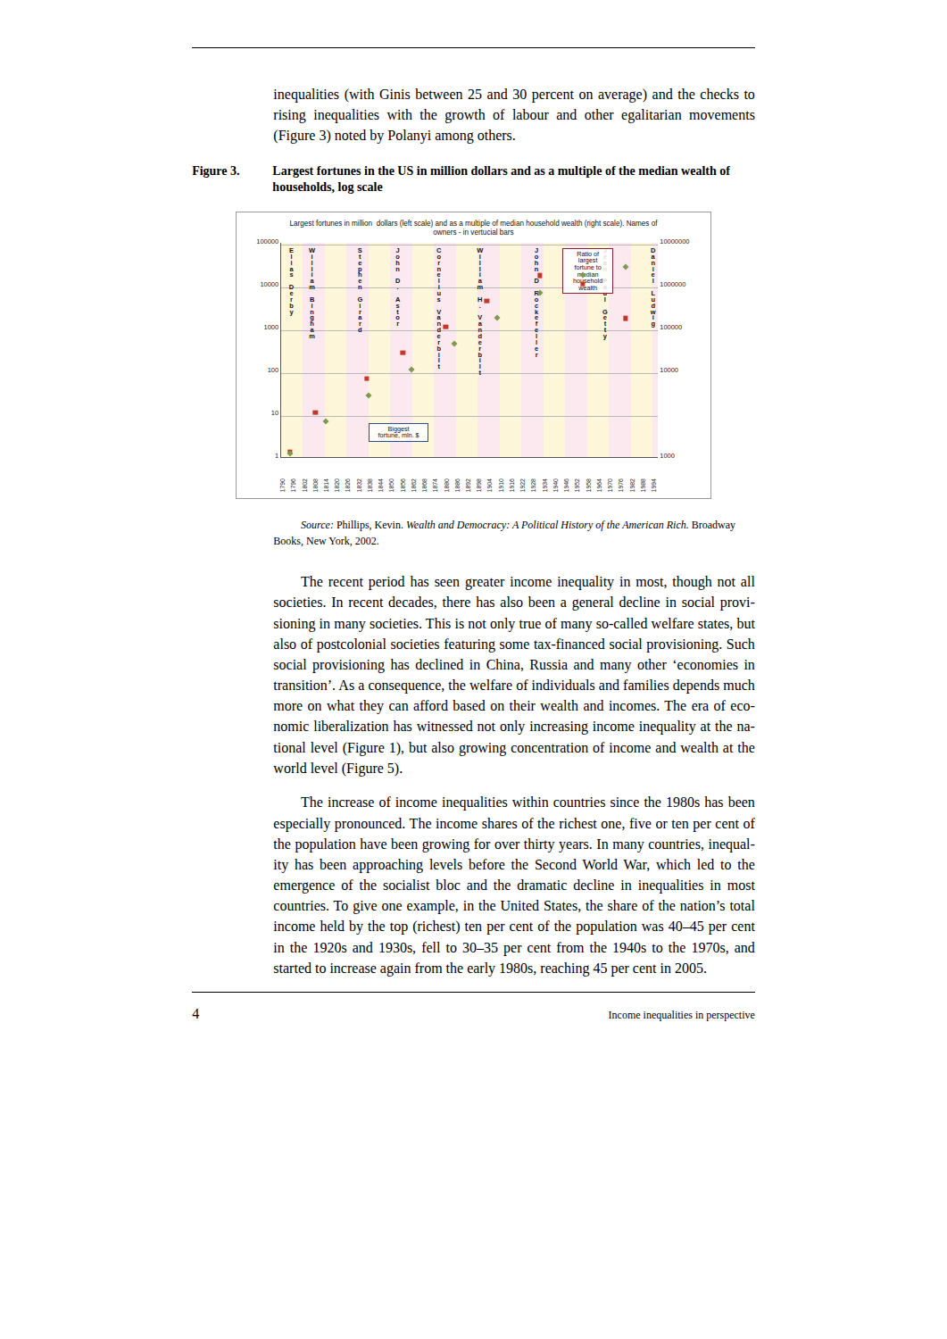inequalities (with Ginis between 25 and 30 percent on average) and the checks to rising inequalities with the growth of labour and other egalitarian movements (Figure 3) noted by Polanyi among others.
Figure 3.
Largest fortunes in the US in million dollars and as a multiple of the median wealth of households, log scale
Largest fortunes in million dollars (left scale) and as a multiple of median household wealth (right scale). Names of
owners - in vertucial bars
Elias Derby
William Bingham
Stephen Girard
John D. Astor
Cornelius Vanderbilt
William H. Vanderbilt
John D Rockefeller
Jean Paul Getty
Daniel Ludwig
Sam Walton
Bill Gates
Ratio of
largest
fortune to
median
household
wealth
Biggest
fortune, mln. $
100000
10000
1000
100
10
1
10000000
1000000
100000
10000
1000
1790
1796
1802
1808
1814
1820
1826
1832
1838
1844
1850
1856
1862
1868
1874
1880
1886
1892
1898
1904
1910
1916
1922
1928
1934
1940
1946
1952
1958
1964
1970
1976
1982
1988
1994
Source: Phillips, Kevin. Wealth and Democracy: A Political History of the American Rich. Broadway Books, New York, 2002.
The recent period has seen greater income inequality in most, though not all societies. In recent decades, there has also been a general decline in social provisioning in many societies. This is not only true of many so-called welfare states, but also of postcolonial societies featuring some tax-financed social provisioning. Such social provisioning has declined in China, Russia and many other ‘economies in transition’. As a consequence, the welfare of individuals and families depends much more on what they can afford based on their wealth and incomes. The era of economic liberalization has witnessed not only increasing income inequality at the national level (Figure 1), but also growing concentration of income and wealth at the world level (Figure 5).
The increase of income inequalities within countries since the 1980s has been especially pronounced. The income shares of the richest one, five or ten per cent of the population have been growing for over thirty years. In many countries, inequality has been approaching levels before the Second World War, which led to the emergence of the socialist bloc and the dramatic decline in inequalities in most countries. To give one example, in the United States, the share of the nation’s total income held by the top (richest) ten per cent of the population was 40–45 per cent in the 1920s and 1930s, fell to 30–35 per cent from the 1940s to the 1970s, and started to increase again from the early 1980s, reaching 45 per cent in 2005.
4
Income inequalities in perspective